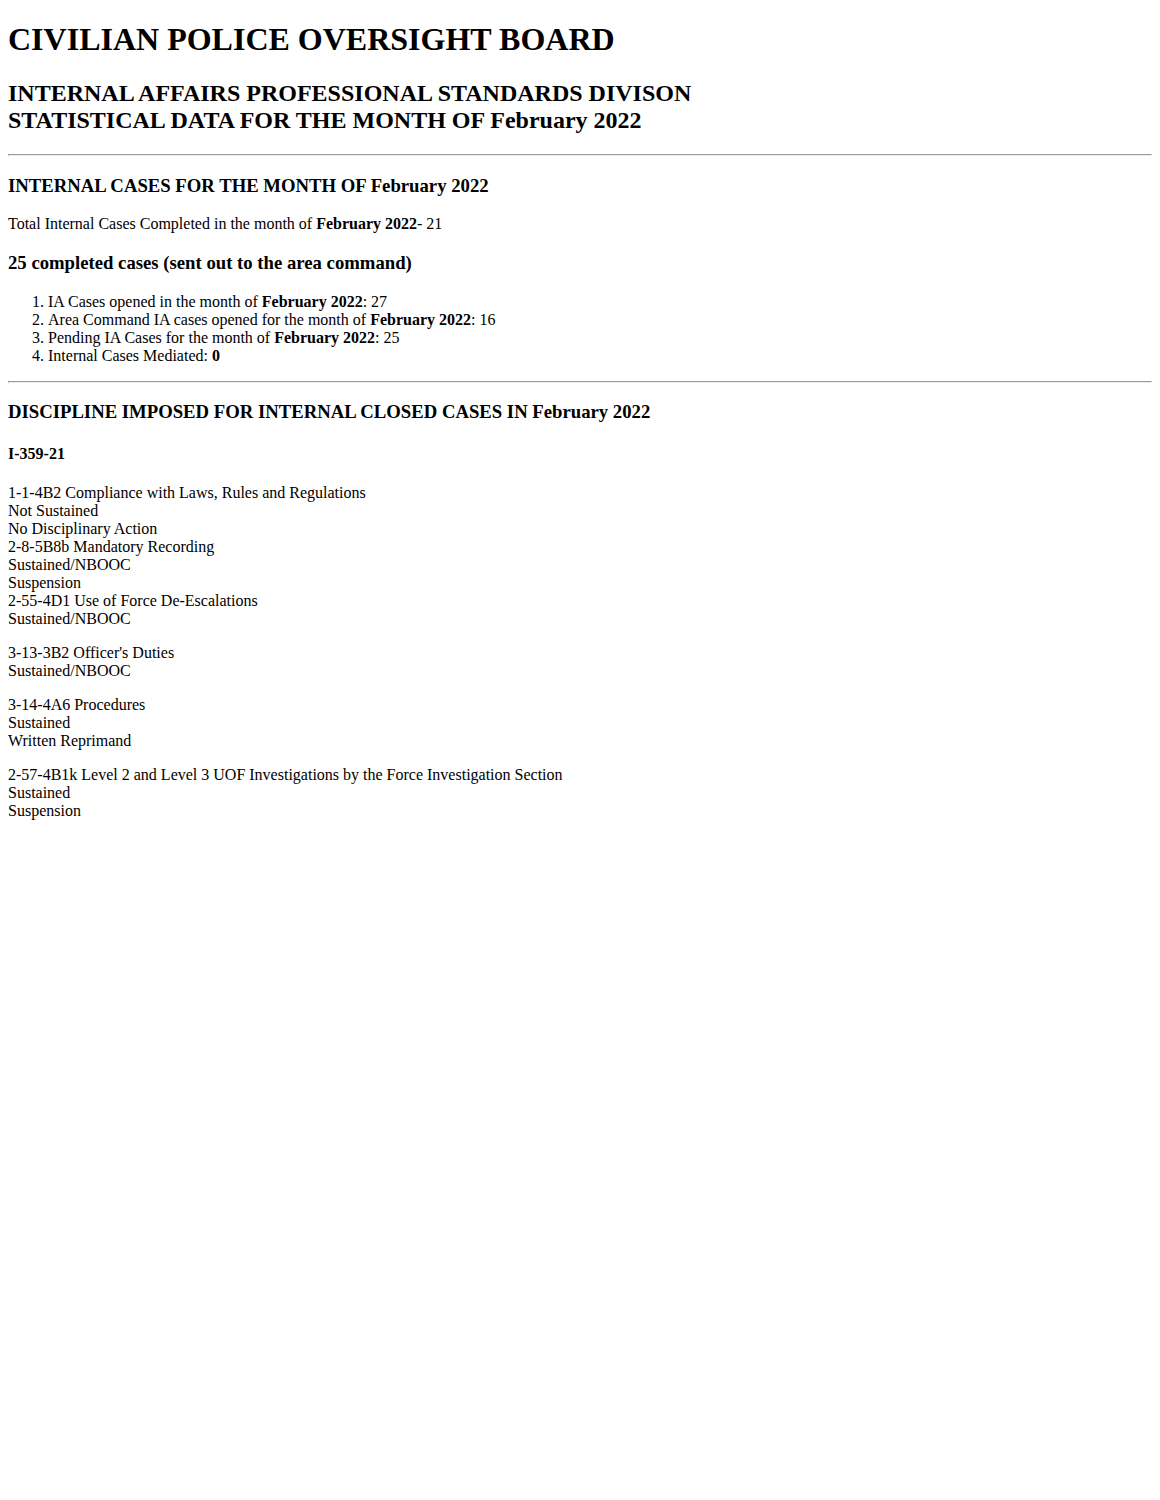CIVILIAN POLICE OVERSIGHT BOARD
INTERNAL AFFAIRS PROFESSIONAL STANDARDS DIVISON
STATISTICAL DATA FOR THE MONTH OF February 2022
INTERNAL CASES FOR THE MONTH OF February 2022
Total Internal Cases Completed in the month of February 2022- 21
25 completed cases (sent out to the area command)
IA Cases opened in the month of February 2022: 27
Area Command IA cases opened for the month of February 2022: 16
Pending IA Cases for the month of February 2022: 25
Internal Cases Mediated: 0
DISCIPLINE IMPOSED FOR INTERNAL CLOSED CASES IN February 2022
I-359-21
1-1-4B2 Compliance with Laws, Rules and Regulations
Not Sustained
No Disciplinary Action
2-8-5B8b Mandatory Recording
Sustained/NBOOC
Suspension
2-55-4D1 Use of Force De-Escalations
Sustained/NBOOC
3-13-3B2 Officer's Duties
Sustained/NBOOC
3-14-4A6 Procedures
Sustained
Written Reprimand
2-57-4B1k Level 2 and Level 3 UOF Investigations by the Force Investigation Section
Sustained
Suspension